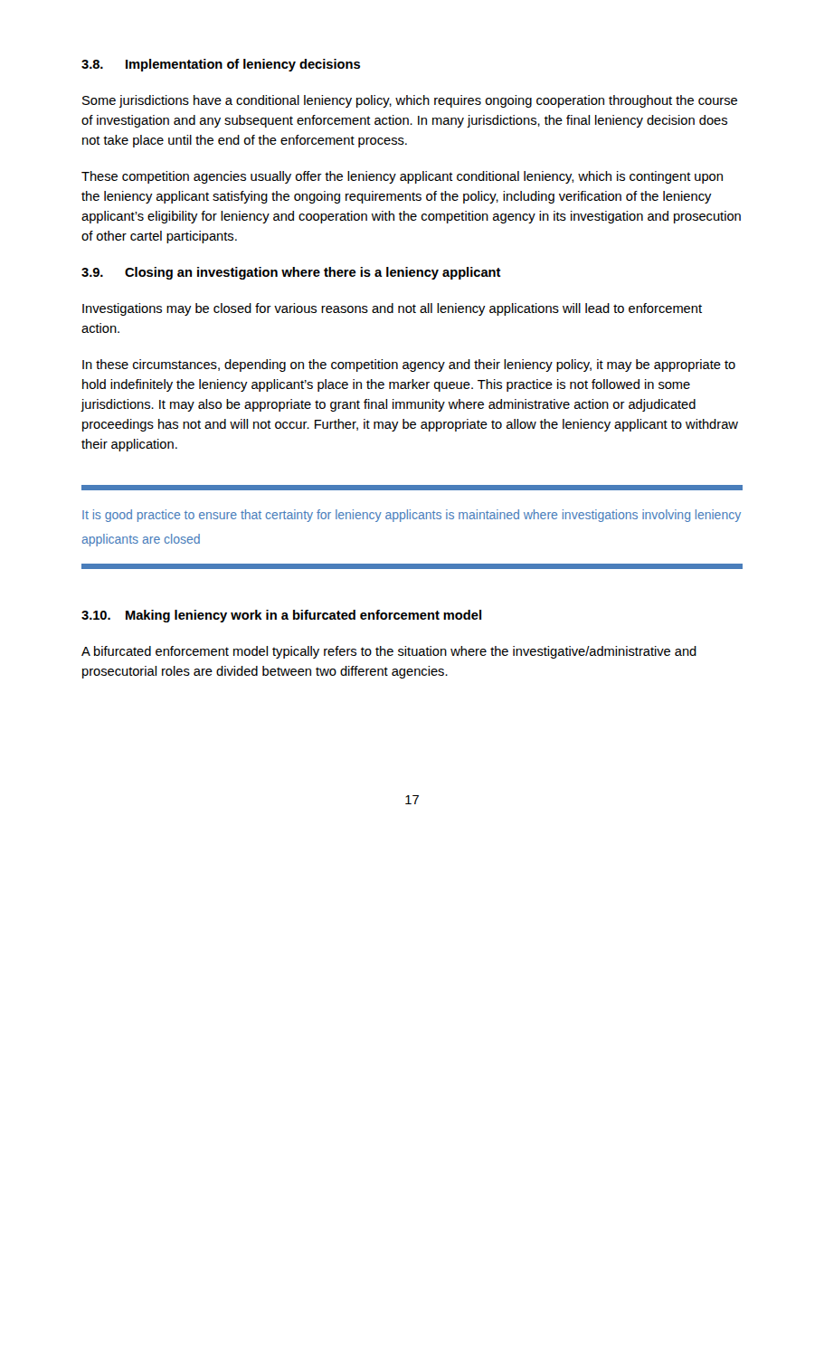3.8. Implementation of leniency decisions
Some jurisdictions have a conditional leniency policy, which requires ongoing cooperation throughout the course of investigation and any subsequent enforcement action. In many jurisdictions, the final leniency decision does not take place until the end of the enforcement process.
These competition agencies usually offer the leniency applicant conditional leniency, which is contingent upon the leniency applicant satisfying the ongoing requirements of the policy, including verification of the leniency applicant’s eligibility for leniency and cooperation with the competition agency in its investigation and prosecution of other cartel participants.
3.9. Closing an investigation where there is a leniency applicant
Investigations may be closed for various reasons and not all leniency applications will lead to enforcement action.
In these circumstances, depending on the competition agency and their leniency policy, it may be appropriate to hold indefinitely the leniency applicant’s place in the marker queue. This practice is not followed in some jurisdictions. It may also be appropriate to grant final immunity where administrative action or adjudicated proceedings has not and will not occur. Further, it may be appropriate to allow the leniency applicant to withdraw their application.
It is good practice to ensure that certainty for leniency applicants is maintained where investigations involving leniency applicants are closed
3.10. Making leniency work in a bifurcated enforcement model
A bifurcated enforcement model typically refers to the situation where the investigative/administrative and prosecutorial roles are divided between two different agencies.
17